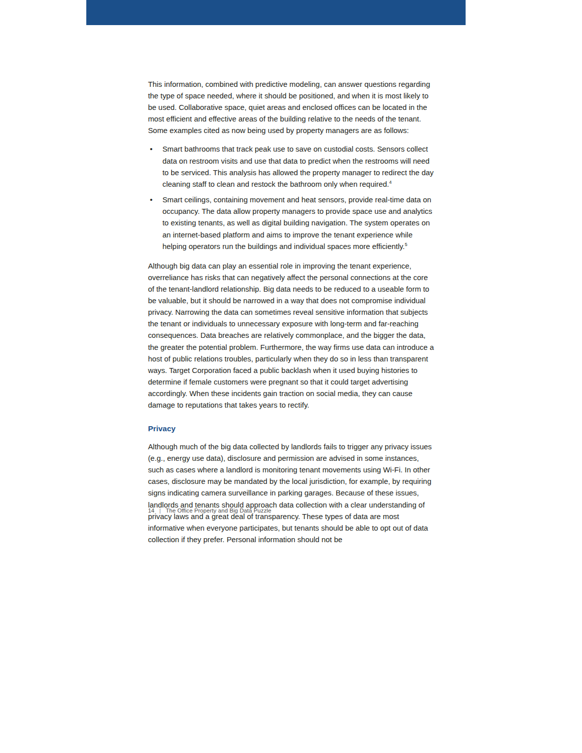This information, combined with predictive modeling, can answer questions regarding the type of space needed, where it should be positioned, and when it is most likely to be used. Collaborative space, quiet areas and enclosed offices can be located in the most efficient and effective areas of the building relative to the needs of the tenant. Some examples cited as now being used by property managers are as follows:
Smart bathrooms that track peak use to save on custodial costs. Sensors collect data on restroom visits and use that data to predict when the restrooms will need to be serviced. This analysis has allowed the property manager to redirect the day cleaning staff to clean and restock the bathroom only when required.4
Smart ceilings, containing movement and heat sensors, provide real-time data on occupancy. The data allow property managers to provide space use and analytics to existing tenants, as well as digital building navigation. The system operates on an internet-based platform and aims to improve the tenant experience while helping operators run the buildings and individual spaces more efficiently.5
Although big data can play an essential role in improving the tenant experience, overreliance has risks that can negatively affect the personal connections at the core of the tenant-landlord relationship. Big data needs to be reduced to a useable form to be valuable, but it should be narrowed in a way that does not compromise individual privacy. Narrowing the data can sometimes reveal sensitive information that subjects the tenant or individuals to unnecessary exposure with long-term and far-reaching consequences. Data breaches are relatively commonplace, and the bigger the data, the greater the potential problem. Furthermore, the way firms use data can introduce a host of public relations troubles, particularly when they do so in less than transparent ways. Target Corporation faced a public backlash when it used buying histories to determine if female customers were pregnant so that it could target advertising accordingly. When these incidents gain traction on social media, they can cause damage to reputations that takes years to rectify.
Privacy
Although much of the big data collected by landlords fails to trigger any privacy issues (e.g., energy use data), disclosure and permission are advised in some instances, such as cases where a landlord is monitoring tenant movements using Wi-Fi. In other cases, disclosure may be mandated by the local jurisdiction, for example, by requiring signs indicating camera surveillance in parking garages. Because of these issues, landlords and tenants should approach data collection with a clear understanding of privacy laws and a great deal of transparency. These types of data are most informative when everyone participates, but tenants should be able to opt out of data collection if they prefer. Personal information should not be
14|The Office Property and Big Data Puzzle